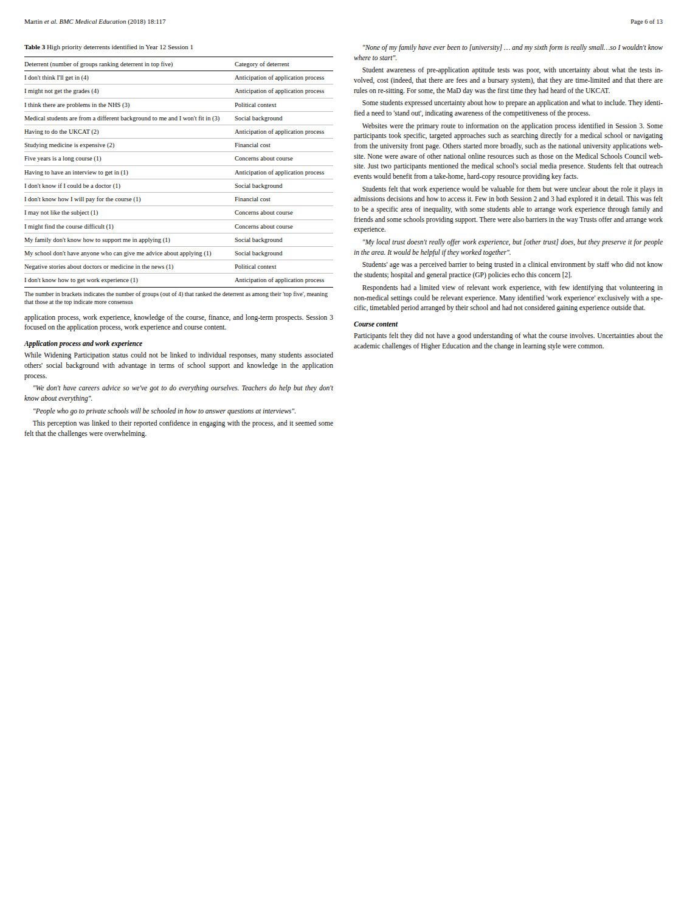Martin et al. BMC Medical Education (2018) 18:117
Page 6 of 13
Table 3 High priority deterrents identified in Year 12 Session 1
| Deterrent (number of groups ranking deterrent in top five) | Category of deterrent |
| --- | --- |
| I don't think I'll get in (4) | Anticipation of application process |
| I might not get the grades (4) | Anticipation of application process |
| I think there are problems in the NHS (3) | Political context |
| Medical students are from a different background to me and I won't fit in (3) | Social background |
| Having to do the UKCAT (2) | Anticipation of application process |
| Studying medicine is expensive (2) | Financial cost |
| Five years is a long course (1) | Concerns about course |
| Having to have an interview to get in (1) | Anticipation of application process |
| I don't know if I could be a doctor (1) | Social background |
| I don't know how I will pay for the course (1) | Financial cost |
| I may not like the subject (1) | Concerns about course |
| I might find the course difficult (1) | Concerns about course |
| My family don't know how to support me in applying (1) | Social background |
| My school don't have anyone who can give me advice about applying (1) | Social background |
| Negative stories about doctors or medicine in the news (1) | Political context |
| I don't know how to get work experience (1) | Anticipation of application process |
The number in brackets indicates the number of groups (out of 4) that ranked the deterrent as among their 'top five', meaning that those at the top indicate more consensus
application process, work experience, knowledge of the course, finance, and long-term prospects. Session 3 focused on the application process, work experience and course content.
Application process and work experience
While Widening Participation status could not be linked to individual responses, many students associated others' social background with advantage in terms of school support and knowledge in the application process.
"We don't have careers advice so we've got to do everything ourselves. Teachers do help but they don't know about everything".
"People who go to private schools will be schooled in how to answer questions at interviews".
This perception was linked to their reported confidence in engaging with the process, and it seemed some felt that the challenges were overwhelming.
"None of my family have ever been to [university] … and my sixth form is really small…so I wouldn't know where to start".
Student awareness of pre-application aptitude tests was poor, with uncertainty about what the tests involved, cost (indeed, that there are fees and a bursary system), that they are time-limited and that there are rules on re-sitting. For some, the MaD day was the first time they had heard of the UKCAT.
Some students expressed uncertainty about how to prepare an application and what to include. They identified a need to 'stand out', indicating awareness of the competitiveness of the process.
Websites were the primary route to information on the application process identified in Session 3. Some participants took specific, targeted approaches such as searching directly for a medical school or navigating from the university front page. Others started more broadly, such as the national university applications website. None were aware of other national online resources such as those on the Medical Schools Council website. Just two participants mentioned the medical school's social media presence. Students felt that outreach events would benefit from a take-home, hard-copy resource providing key facts.
Students felt that work experience would be valuable for them but were unclear about the role it plays in admissions decisions and how to access it. Few in both Session 2 and 3 had explored it in detail. This was felt to be a specific area of inequality, with some students able to arrange work experience through family and friends and some schools providing support. There were also barriers in the way Trusts offer and arrange work experience.
"My local trust doesn't really offer work experience, but [other trust] does, but they preserve it for people in the area. It would be helpful if they worked together".
Students' age was a perceived barrier to being trusted in a clinical environment by staff who did not know the students; hospital and general practice (GP) policies echo this concern [2].
Respondents had a limited view of relevant work experience, with few identifying that volunteering in non-medical settings could be relevant experience. Many identified 'work experience' exclusively with a specific, timetabled period arranged by their school and had not considered gaining experience outside that.
Course content
Participants felt they did not have a good understanding of what the course involves. Uncertainties about the academic challenges of Higher Education and the change in learning style were common.